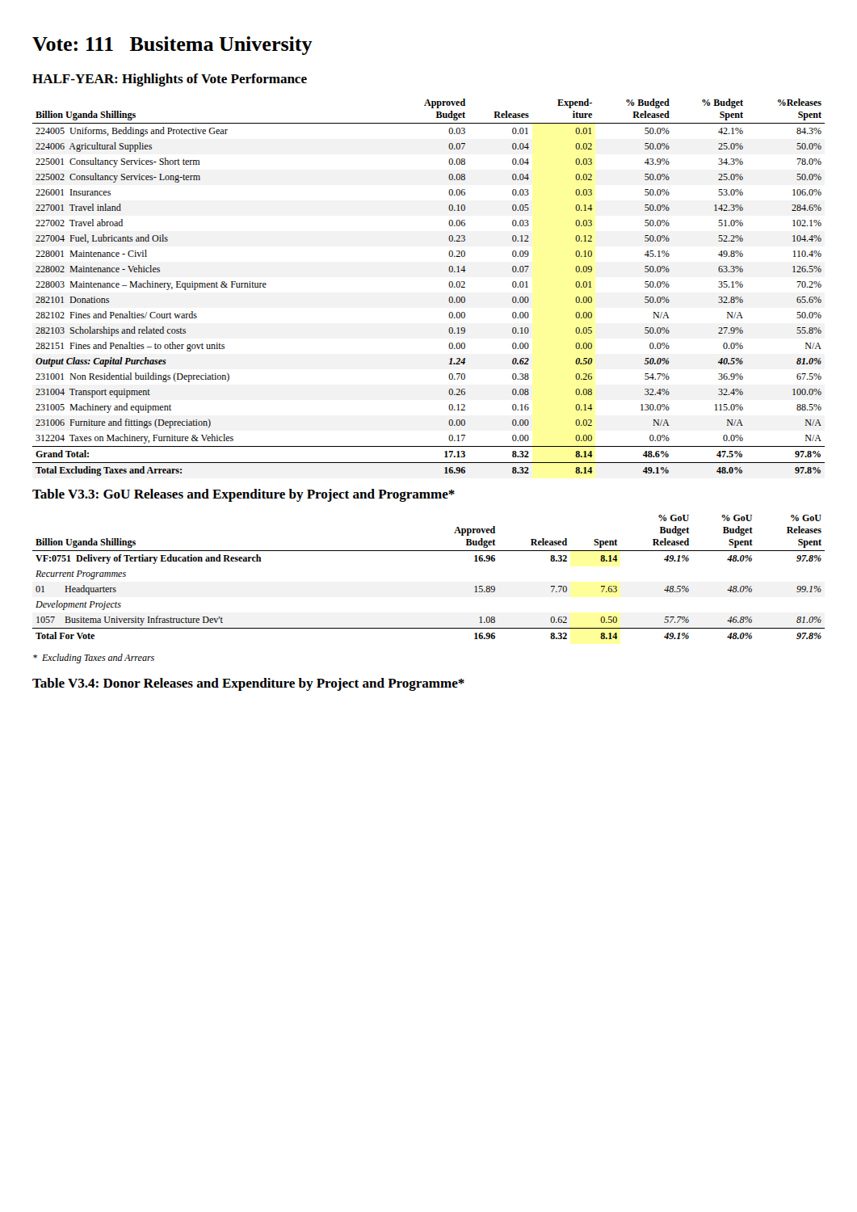Vote: 111 Busitema University
HALF-YEAR: Highlights of Vote Performance
| Billion Uganda Shillings | Approved Budget | Releases | Expend- iture | % Budged Released | % Budget Spent | %Releases Spent |
| --- | --- | --- | --- | --- | --- | --- |
| 224005 Uniforms, Beddings and Protective Gear | 0.03 | 0.01 | 0.01 | 50.0% | 42.1% | 84.3% |
| 224006 Agricultural Supplies | 0.07 | 0.04 | 0.02 | 50.0% | 25.0% | 50.0% |
| 225001 Consultancy Services- Short term | 0.08 | 0.04 | 0.03 | 43.9% | 34.3% | 78.0% |
| 225002 Consultancy Services- Long-term | 0.08 | 0.04 | 0.02 | 50.0% | 25.0% | 50.0% |
| 226001 Insurances | 0.06 | 0.03 | 0.03 | 50.0% | 53.0% | 106.0% |
| 227001 Travel inland | 0.10 | 0.05 | 0.14 | 50.0% | 142.3% | 284.6% |
| 227002 Travel abroad | 0.06 | 0.03 | 0.03 | 50.0% | 51.0% | 102.1% |
| 227004 Fuel, Lubricants and Oils | 0.23 | 0.12 | 0.12 | 50.0% | 52.2% | 104.4% |
| 228001 Maintenance - Civil | 0.20 | 0.09 | 0.10 | 45.1% | 49.8% | 110.4% |
| 228002 Maintenance - Vehicles | 0.14 | 0.07 | 0.09 | 50.0% | 63.3% | 126.5% |
| 228003 Maintenance – Machinery, Equipment & Furniture | 0.02 | 0.01 | 0.01 | 50.0% | 35.1% | 70.2% |
| 282101 Donations | 0.00 | 0.00 | 0.00 | 50.0% | 32.8% | 65.6% |
| 282102 Fines and Penalties/ Court wards | 0.00 | 0.00 | 0.00 | N/A | N/A | 50.0% |
| 282103 Scholarships and related costs | 0.19 | 0.10 | 0.05 | 50.0% | 27.9% | 55.8% |
| 282151 Fines and Penalties – to other govt units | 0.00 | 0.00 | 0.00 | 0.0% | 0.0% | N/A |
| Output Class: Capital Purchases | 1.24 | 0.62 | 0.50 | 50.0% | 40.5% | 81.0% |
| 231001 Non Residential buildings (Depreciation) | 0.70 | 0.38 | 0.26 | 54.7% | 36.9% | 67.5% |
| 231004 Transport equipment | 0.26 | 0.08 | 0.08 | 32.4% | 32.4% | 100.0% |
| 231005 Machinery and equipment | 0.12 | 0.16 | 0.14 | 130.0% | 115.0% | 88.5% |
| 231006 Furniture and fittings (Depreciation) | 0.00 | 0.00 | 0.02 | N/A | N/A | N/A |
| 312204 Taxes on Machinery, Furniture & Vehicles | 0.17 | 0.00 | 0.00 | 0.0% | 0.0% | N/A |
| Grand Total: | 17.13 | 8.32 | 8.14 | 48.6% | 47.5% | 97.8% |
| Total Excluding Taxes and Arrears: | 16.96 | 8.32 | 8.14 | 49.1% | 48.0% | 97.8% |
Table V3.3: GoU Releases and Expenditure by Project and Programme*
| Billion Uganda Shillings | Approved Budget | Released | Spent | % GoU Budget Released | % GoU Budget Spent | % GoU Releases Spent |
| --- | --- | --- | --- | --- | --- | --- |
| VF:0751 Delivery of Tertiary Education and Research | 16.96 | 8.32 | 8.14 | 49.1% | 48.0% | 97.8% |
| Recurrent Programmes | | | | | | |
| 01 Headquarters | 15.89 | 7.70 | 7.63 | 48.5% | 48.0% | 99.1% |
| Development Projects | | | | | | |
| 1057 Busitema University Infrastructure Dev't | 1.08 | 0.62 | 0.50 | 57.7% | 46.8% | 81.0% |
| Total For Vote | 16.96 | 8.32 | 8.14 | 49.1% | 48.0% | 97.8% |
* Excluding Taxes and Arrears
Table V3.4: Donor Releases and Expenditure by Project and Programme*